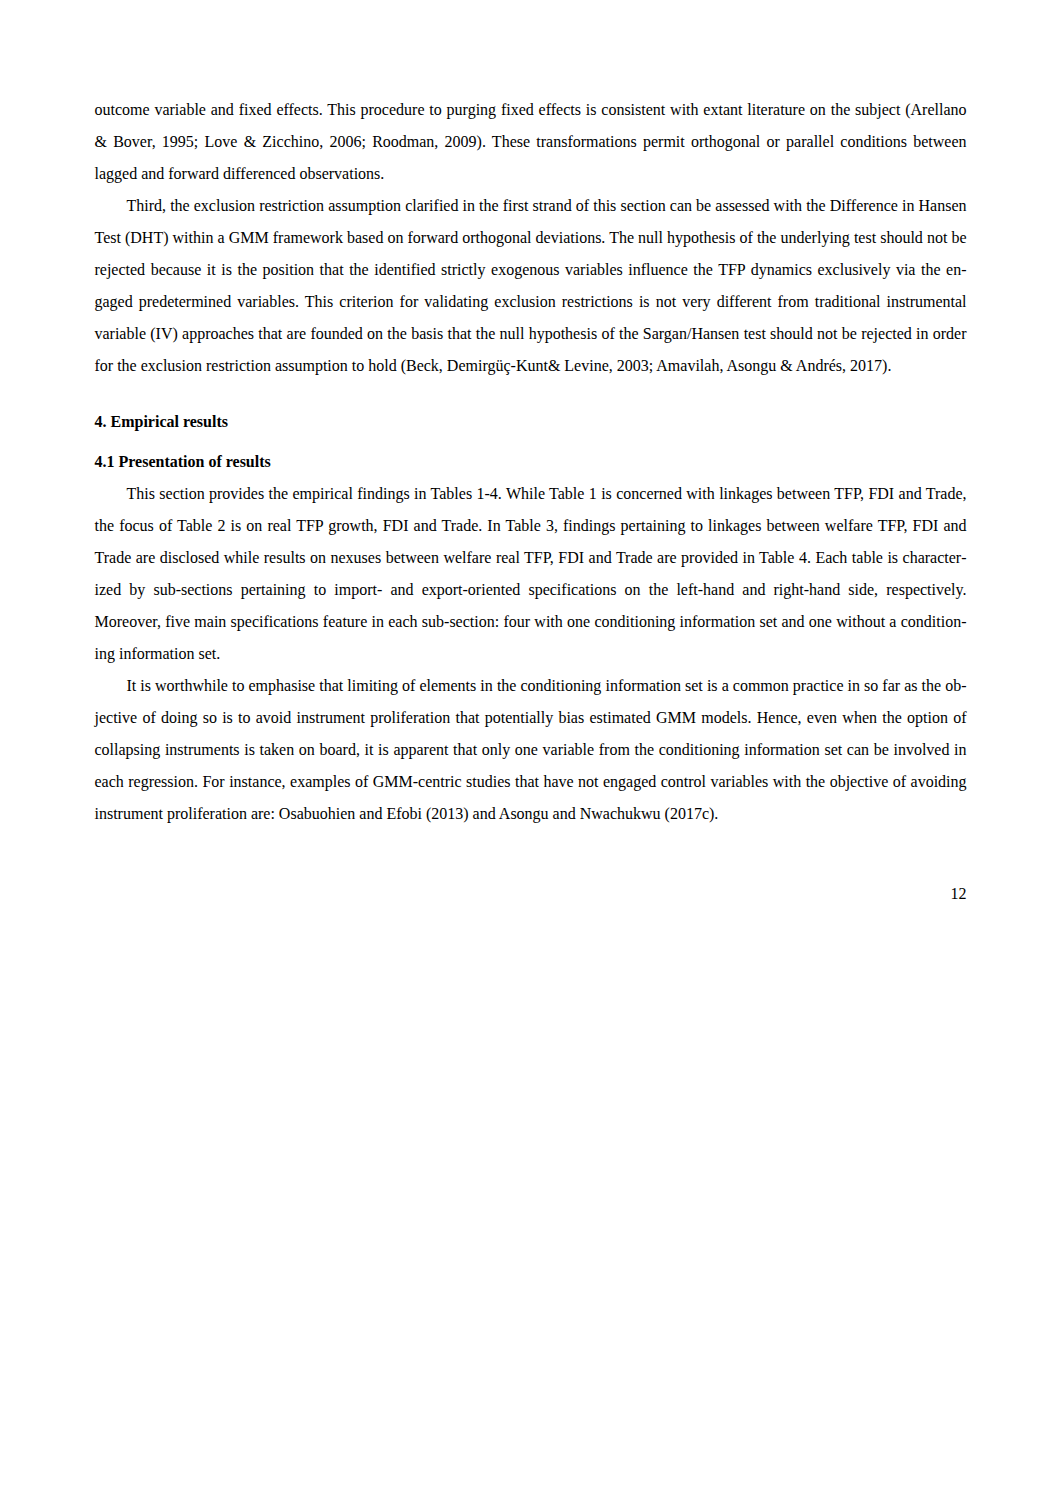outcome variable and fixed effects. This procedure to purging fixed effects is consistent with extant literature on the subject (Arellano & Bover, 1995; Love & Zicchino, 2006; Roodman, 2009). These transformations permit orthogonal or parallel conditions between lagged and forward differenced observations.
Third, the exclusion restriction assumption clarified in the first strand of this section can be assessed with the Difference in Hansen Test (DHT) within a GMM framework based on forward orthogonal deviations. The null hypothesis of the underlying test should not be rejected because it is the position that the identified strictly exogenous variables influence the TFP dynamics exclusively via the engaged predetermined variables. This criterion for validating exclusion restrictions is not very different from traditional instrumental variable (IV) approaches that are founded on the basis that the null hypothesis of the Sargan/Hansen test should not be rejected in order for the exclusion restriction assumption to hold (Beck, Demirgüç-Kunt& Levine, 2003; Amavilah, Asongu & Andrés, 2017).
4. Empirical results
4.1 Presentation of results
This section provides the empirical findings in Tables 1-4. While Table 1 is concerned with linkages between TFP, FDI and Trade, the focus of Table 2 is on real TFP growth, FDI and Trade. In Table 3, findings pertaining to linkages between welfare TFP, FDI and Trade are disclosed while results on nexuses between welfare real TFP, FDI and Trade are provided in Table 4. Each table is characterized by sub-sections pertaining to import- and export-oriented specifications on the left-hand and right-hand side, respectively. Moreover, five main specifications feature in each sub-section: four with one conditioning information set and one without a conditioning information set.
It is worthwhile to emphasise that limiting of elements in the conditioning information set is a common practice in so far as the objective of doing so is to avoid instrument proliferation that potentially bias estimated GMM models. Hence, even when the option of collapsing instruments is taken on board, it is apparent that only one variable from the conditioning information set can be involved in each regression. For instance, examples of GMM-centric studies that have not engaged control variables with the objective of avoiding instrument proliferation are: Osabuohien and Efobi (2013) and Asongu and Nwachukwu (2017c).
12